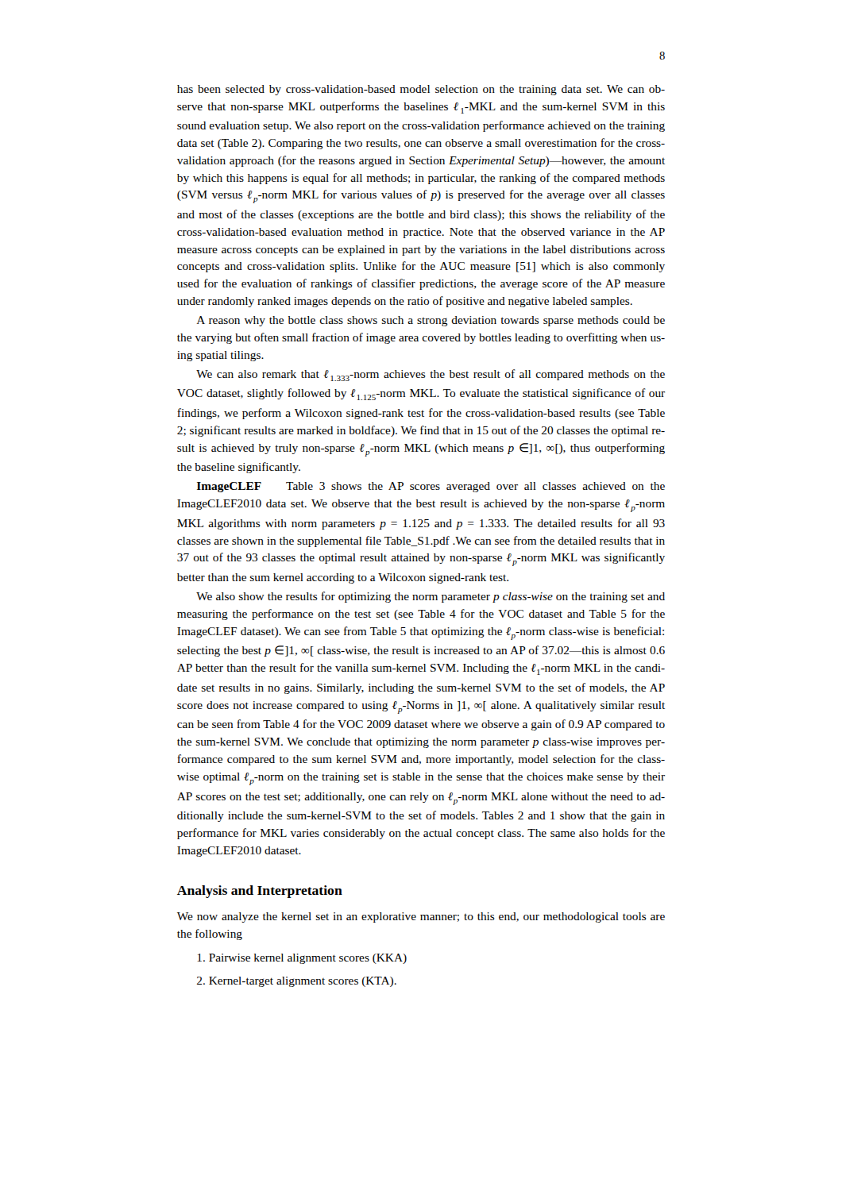8
has been selected by cross-validation-based model selection on the training data set. We can observe that non-sparse MKL outperforms the baselines ℓ1-MKL and the sum-kernel SVM in this sound evaluation setup. We also report on the cross-validation performance achieved on the training data set (Table 2). Comparing the two results, one can observe a small overestimation for the cross-validation approach (for the reasons argued in Section Experimental Setup)—however, the amount by which this happens is equal for all methods; in particular, the ranking of the compared methods (SVM versus ℓp-norm MKL for various values of p) is preserved for the average over all classes and most of the classes (exceptions are the bottle and bird class); this shows the reliability of the cross-validation-based evaluation method in practice. Note that the observed variance in the AP measure across concepts can be explained in part by the variations in the label distributions across concepts and cross-validation splits. Unlike for the AUC measure [51] which is also commonly used for the evaluation of rankings of classifier predictions, the average score of the AP measure under randomly ranked images depends on the ratio of positive and negative labeled samples.
A reason why the bottle class shows such a strong deviation towards sparse methods could be the varying but often small fraction of image area covered by bottles leading to overfitting when using spatial tilings.
We can also remark that ℓ1.333-norm achieves the best result of all compared methods on the VOC dataset, slightly followed by ℓ1.125-norm MKL. To evaluate the statistical significance of our findings, we perform a Wilcoxon signed-rank test for the cross-validation-based results (see Table 2; significant results are marked in boldface). We find that in 15 out of the 20 classes the optimal result is achieved by truly non-sparse ℓp-norm MKL (which means p ∈]1, ∞[), thus outperforming the baseline significantly.
ImageCLEF Table 3 shows the AP scores averaged over all classes achieved on the ImageCLEF2010 data set. We observe that the best result is achieved by the non-sparse ℓp-norm MKL algorithms with norm parameters p = 1.125 and p = 1.333. The detailed results for all 93 classes are shown in the supplemental file Table_S1.pdf .We can see from the detailed results that in 37 out of the 93 classes the optimal result attained by non-sparse ℓp-norm MKL was significantly better than the sum kernel according to a Wilcoxon signed-rank test.
We also show the results for optimizing the norm parameter p class-wise on the training set and measuring the performance on the test set (see Table 4 for the VOC dataset and Table 5 for the ImageCLEF dataset). We can see from Table 5 that optimizing the ℓp-norm class-wise is beneficial: selecting the best p ∈]1, ∞[ class-wise, the result is increased to an AP of 37.02—this is almost 0.6 AP better than the result for the vanilla sum-kernel SVM. Including the ℓ1-norm MKL in the candidate set results in no gains. Similarly, including the sum-kernel SVM to the set of models, the AP score does not increase compared to using ℓp-Norms in ]1, ∞[ alone. A qualitatively similar result can be seen from Table 4 for the VOC 2009 dataset where we observe a gain of 0.9 AP compared to the sum-kernel SVM. We conclude that optimizing the norm parameter p class-wise improves performance compared to the sum kernel SVM and, more importantly, model selection for the class-wise optimal ℓp-norm on the training set is stable in the sense that the choices make sense by their AP scores on the test set; additionally, one can rely on ℓp-norm MKL alone without the need to additionally include the sum-kernel-SVM to the set of models. Tables 2 and 1 show that the gain in performance for MKL varies considerably on the actual concept class. The same also holds for the ImageCLEF2010 dataset.
Analysis and Interpretation
We now analyze the kernel set in an explorative manner; to this end, our methodological tools are the following
Pairwise kernel alignment scores (KKA)
Kernel-target alignment scores (KTA).